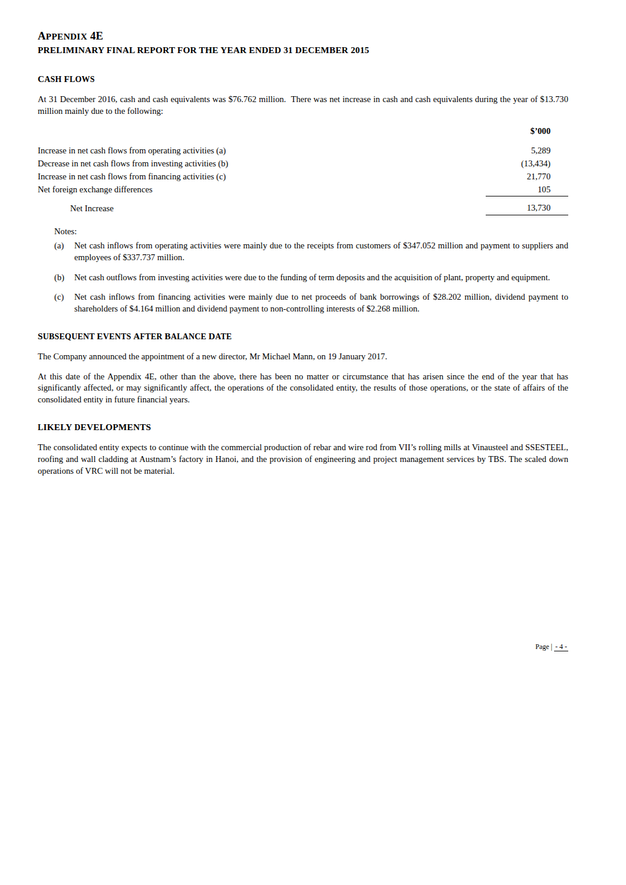APPENDIX 4E
PRELIMINARY FINAL REPORT FOR THE YEAR ENDED 31 DECEMBER 2015
CASH FLOWS
At 31 December 2016, cash and cash equivalents was $76.762 million. There was net increase in cash and cash equivalents during the year of $13.730 million mainly due to the following:
| | $’000 |
| Increase in net cash flows from operating activities (a) | 5,289 |
| Decrease in net cash flows from investing activities (b) | (13,434) |
| Increase in net cash flows from financing activities (c) | 21,770 |
| Net foreign exchange differences | 105 |
| Net Increase | 13,730 |
Notes:
Net cash inflows from operating activities were mainly due to the receipts from customers of $347.052 million and payment to suppliers and employees of $337.737 million.
Net cash outflows from investing activities were due to the funding of term deposits and the acquisition of plant, property and equipment.
Net cash inflows from financing activities were mainly due to net proceeds of bank borrowings of $28.202 million, dividend payment to shareholders of $4.164 million and dividend payment to non-controlling interests of $2.268 million.
SUBSEQUENT EVENTS AFTER BALANCE DATE
The Company announced the appointment of a new director, Mr Michael Mann, on 19 January 2017.
At this date of the Appendix 4E, other than the above, there has been no matter or circumstance that has arisen since the end of the year that has significantly affected, or may significantly affect, the operations of the consolidated entity, the results of those operations, or the state of affairs of the consolidated entity in future financial years.
LIKELY DEVELOPMENTS
The consolidated entity expects to continue with the commercial production of rebar and wire rod from VII’s rolling mills at Vinausteel and SSESTEEL, roofing and wall cladding at Austnam’s factory in Hanoi, and the provision of engineering and project management services by TBS. The scaled down operations of VRC will not be material.
Page | - 4 -